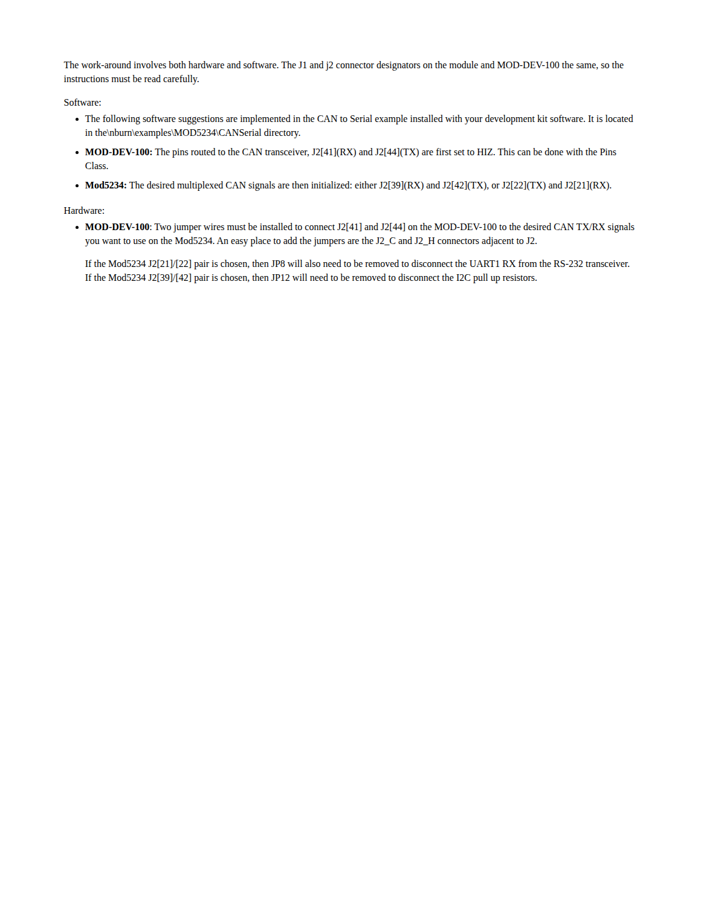The work-around involves both hardware and software. The J1 and j2 connector designators on the module and MOD-DEV-100 the same, so the instructions must be read carefully.
Software:
The following software suggestions are implemented in the CAN to Serial example installed with your development kit software. It is located in the\nburn\examples\MOD5234\CANSerial directory.
MOD-DEV-100: The pins routed to the CAN transceiver, J2[41](RX) and J2[44](TX) are first set to HIZ. This can be done with the Pins Class.
Mod5234: The desired multiplexed CAN signals are then initialized: either J2[39](RX) and J2[42](TX), or J2[22](TX) and J2[21](RX).
Hardware:
MOD-DEV-100: Two jumper wires must be installed to connect J2[41] and J2[44] on the MOD-DEV-100 to the desired CAN TX/RX signals you want to use on the Mod5234. An easy place to add the jumpers are the J2_C and J2_H connectors adjacent to J2.
If the Mod5234 J2[21]/[22] pair is chosen, then JP8 will also need to be removed to disconnect the UART1 RX from the RS-232 transceiver. If the Mod5234 J2[39]/[42] pair is chosen, then JP12 will need to be removed to disconnect the I2C pull up resistors.